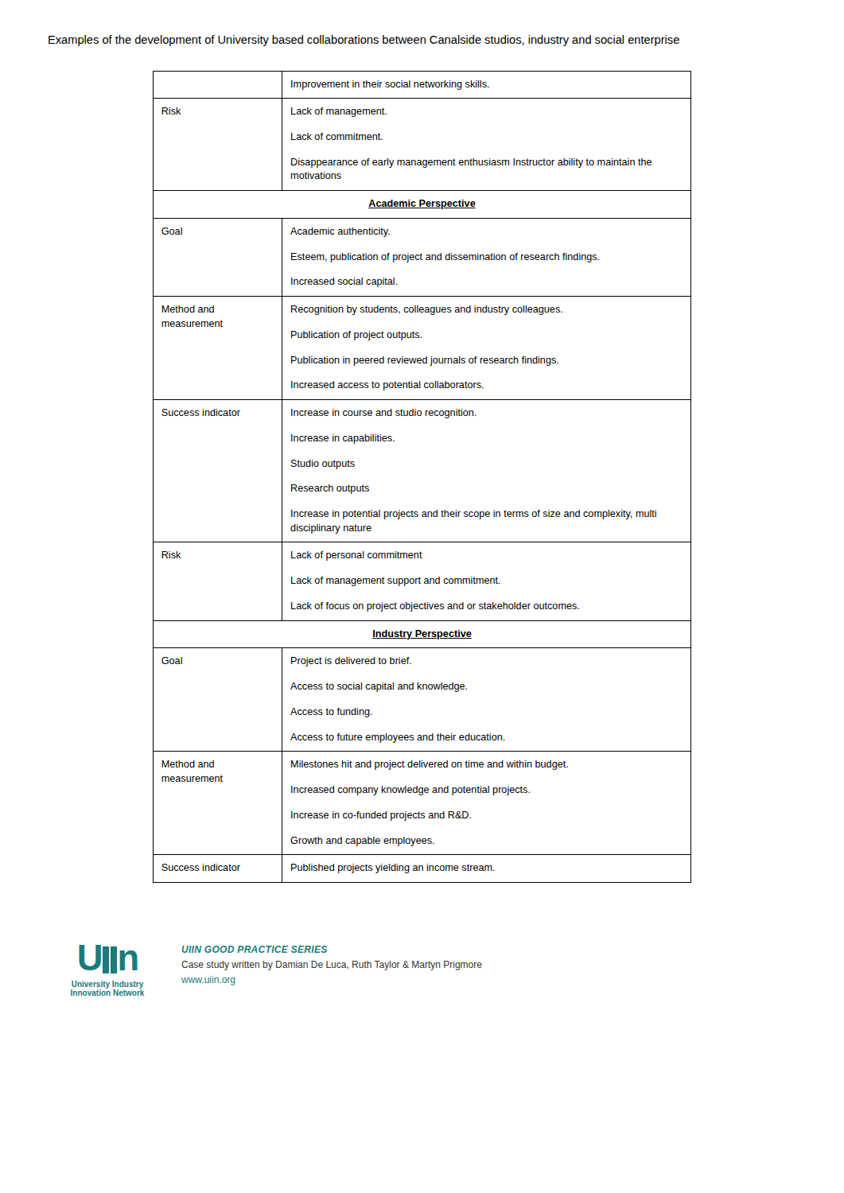Examples of the development of University based collaborations between Canalside studios, industry and social enterprise
| | Improvement in their social networking skills. |
| Risk | Lack of management. Lack of commitment. Disappearance of early management enthusiasm Instructor ability to maintain the motivations |
| Academic Perspective |
| Goal | Academic authenticity. Esteem, publication of project and dissemination of research findings. Increased social capital. |
| Method and measurement | Recognition by students, colleagues and industry colleagues. Publication of project outputs. Publication in peered reviewed journals of research findings. Increased access to potential collaborators. |
| Success indicator | Increase in course and studio recognition. Increase in capabilities. Studio outputs Research outputs Increase in potential projects and their scope in terms of size and complexity, multi disciplinary nature |
| Risk | Lack of personal commitment Lack of management support and commitment. Lack of focus on project objectives and or stakeholder outcomes. |
| Industry Perspective |
| Goal | Project is delivered to brief. Access to social capital and knowledge. Access to funding. Access to future employees and their education. |
| Method and measurement | Milestones hit and project delivered on time and within budget. Increased company knowledge and potential projects. Increase in co-funded projects and R&D. Growth and capable employees. |
| Success indicator | Published projects yielding an income stream. |
U n
University Industry
Innovation Network
UIIN GOOD PRACTICE SERIES
Case study written by Damian De Luca, Ruth Taylor & Martyn Prigmore
www.uiin.org